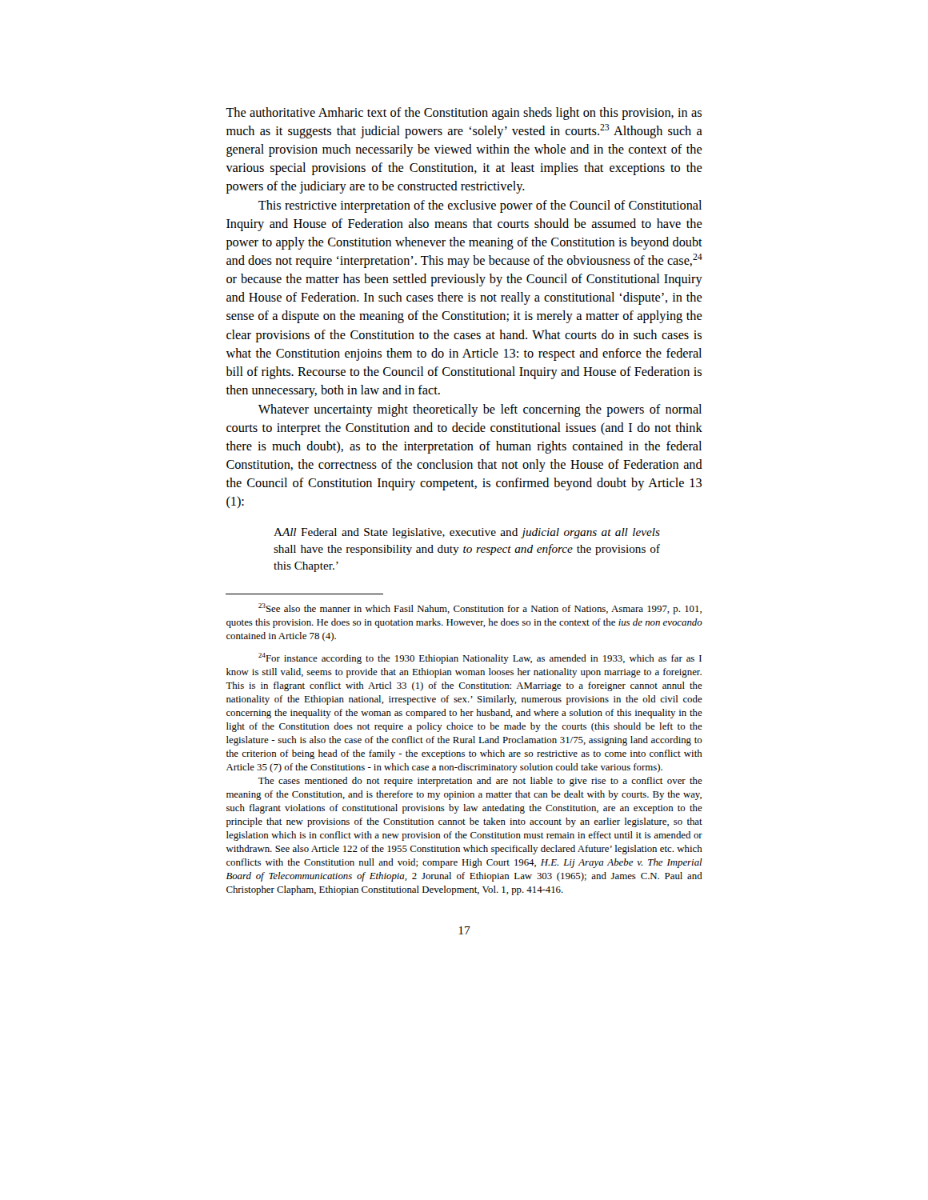The authoritative Amharic text of the Constitution again sheds light on this provision, in as much as it suggests that judicial powers are ‘solely’ vested in courts.23 Although such a general provision much necessarily be viewed within the whole and in the context of the various special provisions of the Constitution, it at least implies that exceptions to the powers of the judiciary are to be constructed restrictively.
This restrictive interpretation of the exclusive power of the Council of Constitutional Inquiry and House of Federation also means that courts should be assumed to have the power to apply the Constitution whenever the meaning of the Constitution is beyond doubt and does not require ‘interpretation’. This may be because of the obviousness of the case,24 or because the matter has been settled previously by the Council of Constitutional Inquiry and House of Federation. In such cases there is not really a constitutional ‘dispute’, in the sense of a dispute on the meaning of the Constitution; it is merely a matter of applying the clear provisions of the Constitution to the cases at hand. What courts do in such cases is what the Constitution enjoins them to do in Article 13: to respect and enforce the federal bill of rights. Recourse to the Council of Constitutional Inquiry and House of Federation is then unnecessary, both in law and in fact.
Whatever uncertainty might theoretically be left concerning the powers of normal courts to interpret the Constitution and to decide constitutional issues (and I do not think there is much doubt), as to the interpretation of human rights contained in the federal Constitution, the correctness of the conclusion that not only the House of Federation and the Council of Constitution Inquiry competent, is confirmed beyond doubt by Article 13 (1):
AAll Federal and State legislative, executive and judicial organs at all levels shall have the responsibility and duty to respect and enforce the provisions of this Chapter.’
23See also the manner in which Fasil Nahum, Constitution for a Nation of Nations, Asmara 1997, p. 101, quotes this provision. He does so in quotation marks. However, he does so in the context of the ius de non evocando contained in Article 78 (4).
24For instance according to the 1930 Ethiopian Nationality Law, as amended in 1933, which as far as I know is still valid, seems to provide that an Ethiopian woman looses her nationality upon marriage to a foreigner. This is in flagrant conflict with Articl 33 (1) of the Constitution: AMarriage to a foreigner cannot annul the nationality of the Ethiopian national, irrespective of sex.’ Similarly, numerous provisions in the old civil code concerning the inequality of the woman as compared to her husband, and where a solution of this inequality in the light of the Constitution does not require a policy choice to be made by the courts (this should be left to the legislature - such is also the case of the conflict of the Rural Land Proclamation 31/75, assigning land according to the criterion of being head of the family - the exceptions to which are so restrictive as to come into conflict with Article 35 (7) of the Constitutions - in which case a non-discriminatory solution could take various forms).
The cases mentioned do not require interpretation and are not liable to give rise to a conflict over the meaning of the Constitution, and is therefore to my opinion a matter that can be dealt with by courts. By the way, such flagrant violations of constitutional provisions by law antedating the Constitution, are an exception to the principle that new provisions of the Constitution cannot be taken into account by an earlier legislature, so that legislation which is in conflict with a new provision of the Constitution must remain in effect until it is amended or withdrawn. See also Article 122 of the 1955 Constitution which specifically declared Afuture’ legislation etc. which conflicts with the Constitution null and void; compare High Court 1964, H.E. Lij Araya Abebe v. The Imperial Board of Telecommunications of Ethiopia, 2 Jorunal of Ethiopian Law 303 (1965); and James C.N. Paul and Christopher Clapham, Ethiopian Constitutional Development, Vol. 1, pp. 414-416.
17